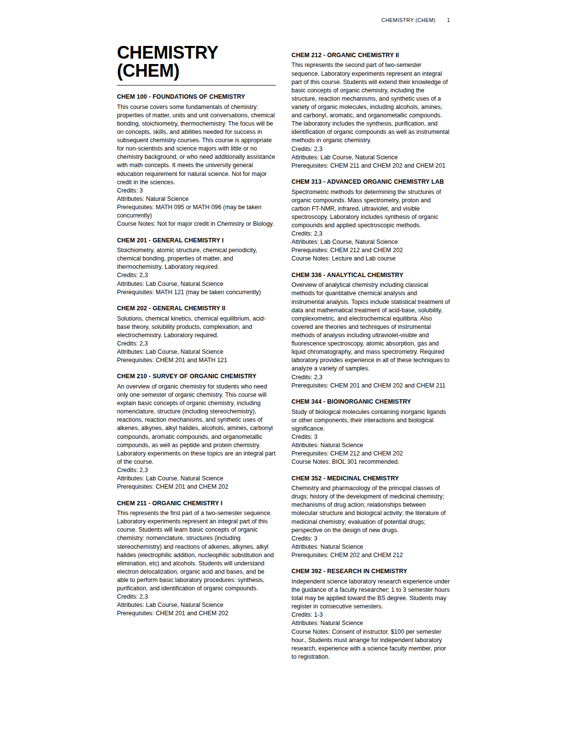CHEMISTRY (CHEM)1
CHEMISTRY (CHEM)
CHEM 100 - FOUNDATIONS OF CHEMISTRY
This course covers some fundamentals of chemistry: properties of matter, units and unit conversations, chemical bonding, stoichiometry, thermochemistry. The focus will be on concepts, skills, and abilities needed for success in subsequent chemistry courses. This course is appropriate for non-scientists and science majors with little or no chemistry background, or who need additionally assistance with math concepts. It meets the university general education requirement for natural science. Not for major credit in the sciences.
Credits: 3
Attributes: Natural Science
Prerequisites: MATH 095 or MATH 096 (may be taken concurrently)
Course Notes: Not for major credit in Chemistry or Biology.
CHEM 201 - GENERAL CHEMISTRY I
Stoichiometry, atomic structure, chemical periodicity, chemical bonding, properties of matter, and thermochemistry. Laboratory required.
Credits: 2,3
Attributes: Lab Course, Natural Science
Prerequisites: MATH 121 (may be taken concurrently)
CHEM 202 - GENERAL CHEMISTRY II
Solutions, chemical kinetics, chemical equilibrium, acid-base theory, solubility products, complexation, and electrochemistry. Laboratory required.
Credits: 2,3
Attributes: Lab Course, Natural Science
Prerequisites: CHEM 201 and MATH 121
CHEM 210 - SURVEY OF ORGANIC CHEMISTRY
An overview of organic chemistry for students who need only one semester of organic chemistry. This course will explain basic concepts of organic chemistry, including nomenclature, structure (including stereochemistry), reactions, reaction mechanisms, and synthetic uses of alkenes, alkynes, alkyl halides, alcohols, amines, carbonyl compounds, aromatic compounds, and organometallic compounds, as well as peptide and protein chemistry. Laboratory experiments on these topics are an integral part of the course.
Credits: 2,3
Attributes: Lab Course, Natural Science
Prerequisites: CHEM 201 and CHEM 202
CHEM 211 - ORGANIC CHEMISTRY I
This represents the first part of a two-semester sequence. Laboratory experiments represent an integral part of this course. Students will learn basic concepts of organic chemistry: nomenclature, structures (including stereochemistry) and reactions of alkenes, alkynes, alkyl halides (electrophilic addition, nucleophilic substitution and elimination, etc) and alcohols. Students will understand electron delocalization, organic acid and bases, and be able to perform basic laboratory procedures: synthesis, purification, and identification of organic compounds.
Credits: 2,3
Attributes: Lab Course, Natural Science
Prerequisites: CHEM 201 and CHEM 202
CHEM 212 - ORGANIC CHEMISTRY II
This represents the second part of two-semester sequence. Laboratory experiments represent an integral part of this course. Students will extend their knowledge of basic concepts of organic chemistry, including the structure, reaction mechanisms, and synthetic uses of a variety of organic molecules, including alcohols, amines, and carbonyl, aromatic, and organometallic compounds. The laboratory includes the synthesis, purification, and identification of organic compounds as well as instrumental methods in organic chemistry.
Credits: 2,3
Attributes: Lab Course, Natural Science
Prerequisites: CHEM 211 and CHEM 202 and CHEM 201
CHEM 313 - ADVANCED ORGANIC CHEMISTRY LAB
Spectrometric methods for determining the structures of organic compounds. Mass spectrometry, proton and carbon FT-NMR, infrared, ultraviolet, and visible spectroscopy. Laboratory includes synthesis of organic compounds and applied spectroscopic methods.
Credits: 2,3
Attributes: Lab Course, Natural Science
Prerequisites: CHEM 212 and CHEM 202
Course Notes: Lecture and Lab course
CHEM 336 - ANALYTICAL CHEMISTRY
Overview of analytical chemistry including classical methods for quantitative chemical analysis and instrumental analysis. Topics include statistical treatment of data and mathematical treatment of acid-base, solubility, complexometric, and electrochemical equilibria. Also covered are theories and techniques of instrumental methods of analysis including ultraviolet-visible and fluorescence spectroscopy, atomic absorption, gas and liquid chromatography, and mass spectrometry. Required laboratory provides experience in all of these techniques to analyze a variety of samples.
Credits: 2,3
Prerequisites: CHEM 201 and CHEM 202 and CHEM 211
CHEM 344 - BIOINORGANIC CHEMISTRY
Study of biological molecules containing inorganic ligands or other components, their interactions and biological significance.
Credits: 3
Attributes: Natural Science
Prerequisites: CHEM 212 and CHEM 202
Course Notes: BIOL 301 recommended.
CHEM 352 - MEDICINAL CHEMISTRY
Chemistry and pharmacology of the principal classes of drugs; history of the development of medicinal chemistry; mechanisms of drug action; relationships between molecular structure and biological activity; the literature of medicinal chemistry; evaluation of potential drugs; perspective on the design of new drugs.
Credits: 3
Attributes: Natural Science
Prerequisites: CHEM 202 and CHEM 212
CHEM 392 - RESEARCH IN CHEMISTRY
Independent science laboratory research experience under the guidance of a faculty researcher; 1 to 3 semester hours total may be applied toward the BS degree. Students may register in consecutive semesters.
Credits: 1-3
Attributes: Natural Science
Course Notes: Consent of instructor. $100 per semester hour., Students must arrange for independent laboratory research, experience with a science faculty member, prior to registration.